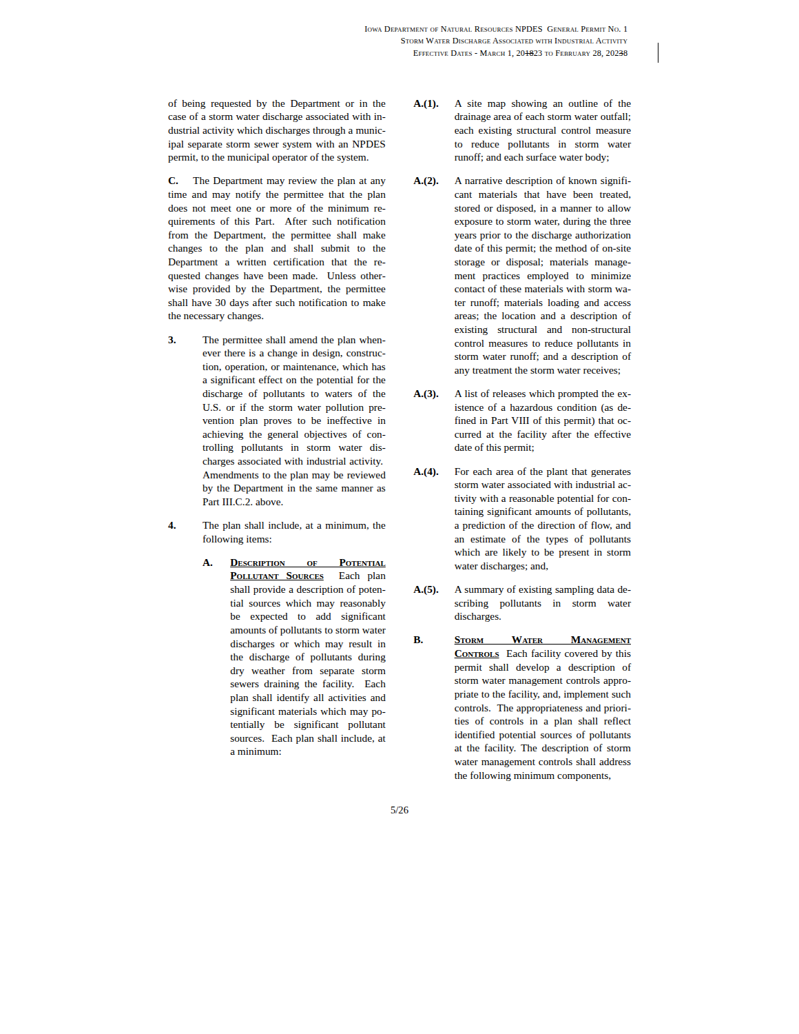Iowa Department of Natural Resources NPDES General Permit No. 1 Storm Water Discharge Associated with Industrial Activity Effective Dates - March 1, 201823 to February 28, 20238
of being requested by the Department or in the case of a storm water discharge associated with industrial activity which discharges through a municipal separate storm sewer system with an NPDES permit, to the municipal operator of the system.
C. The Department may review the plan at any time and may notify the permittee that the plan does not meet one or more of the minimum requirements of this Part. After such notification from the Department, the permittee shall make changes to the plan and shall submit to the Department a written certification that the requested changes have been made. Unless otherwise provided by the Department, the permittee shall have 30 days after such notification to make the necessary changes.
3. The permittee shall amend the plan whenever there is a change in design, construction, operation, or maintenance, which has a significant effect on the potential for the discharge of pollutants to waters of the U.S. or if the storm water pollution prevention plan proves to be ineffective in achieving the general objectives of controlling pollutants in storm water discharges associated with industrial activity. Amendments to the plan may be reviewed by the Department in the same manner as Part III.C.2. above.
4. The plan shall include, at a minimum, the following items:
A. Description of Potential Pollutant Sources Each plan shall provide a description of potential sources which may reasonably be expected to add significant amounts of pollutants to storm water discharges or which may result in the discharge of pollutants during dry weather from separate storm sewers draining the facility. Each plan shall identify all activities and significant materials which may potentially be significant pollutant sources. Each plan shall include, at a minimum:
A.(1). A site map showing an outline of the drainage area of each storm water outfall; each existing structural control measure to reduce pollutants in storm water runoff; and each surface water body;
A.(2). A narrative description of known significant materials that have been treated, stored or disposed, in a manner to allow exposure to storm water, during the three years prior to the discharge authorization date of this permit; the method of on-site storage or disposal; materials management practices employed to minimize contact of these materials with storm water runoff; materials loading and access areas; the location and a description of existing structural and non-structural control measures to reduce pollutants in storm water runoff; and a description of any treatment the storm water receives;
A.(3). A list of releases which prompted the existence of a hazardous condition (as defined in Part VIII of this permit) that occurred at the facility after the effective date of this permit;
A.(4). For each area of the plant that generates storm water associated with industrial activity with a reasonable potential for containing significant amounts of pollutants, a prediction of the direction of flow, and an estimate of the types of pollutants which are likely to be present in storm water discharges; and,
A.(5). A summary of existing sampling data describing pollutants in storm water discharges.
B. Storm Water Management Controls Each facility covered by this permit shall develop a description of storm water management controls appropriate to the facility, and, implement such controls. The appropriateness and priorities of controls in a plan shall reflect identified potential sources of pollutants at the facility. The description of storm water management controls shall address the following minimum components,
5/26